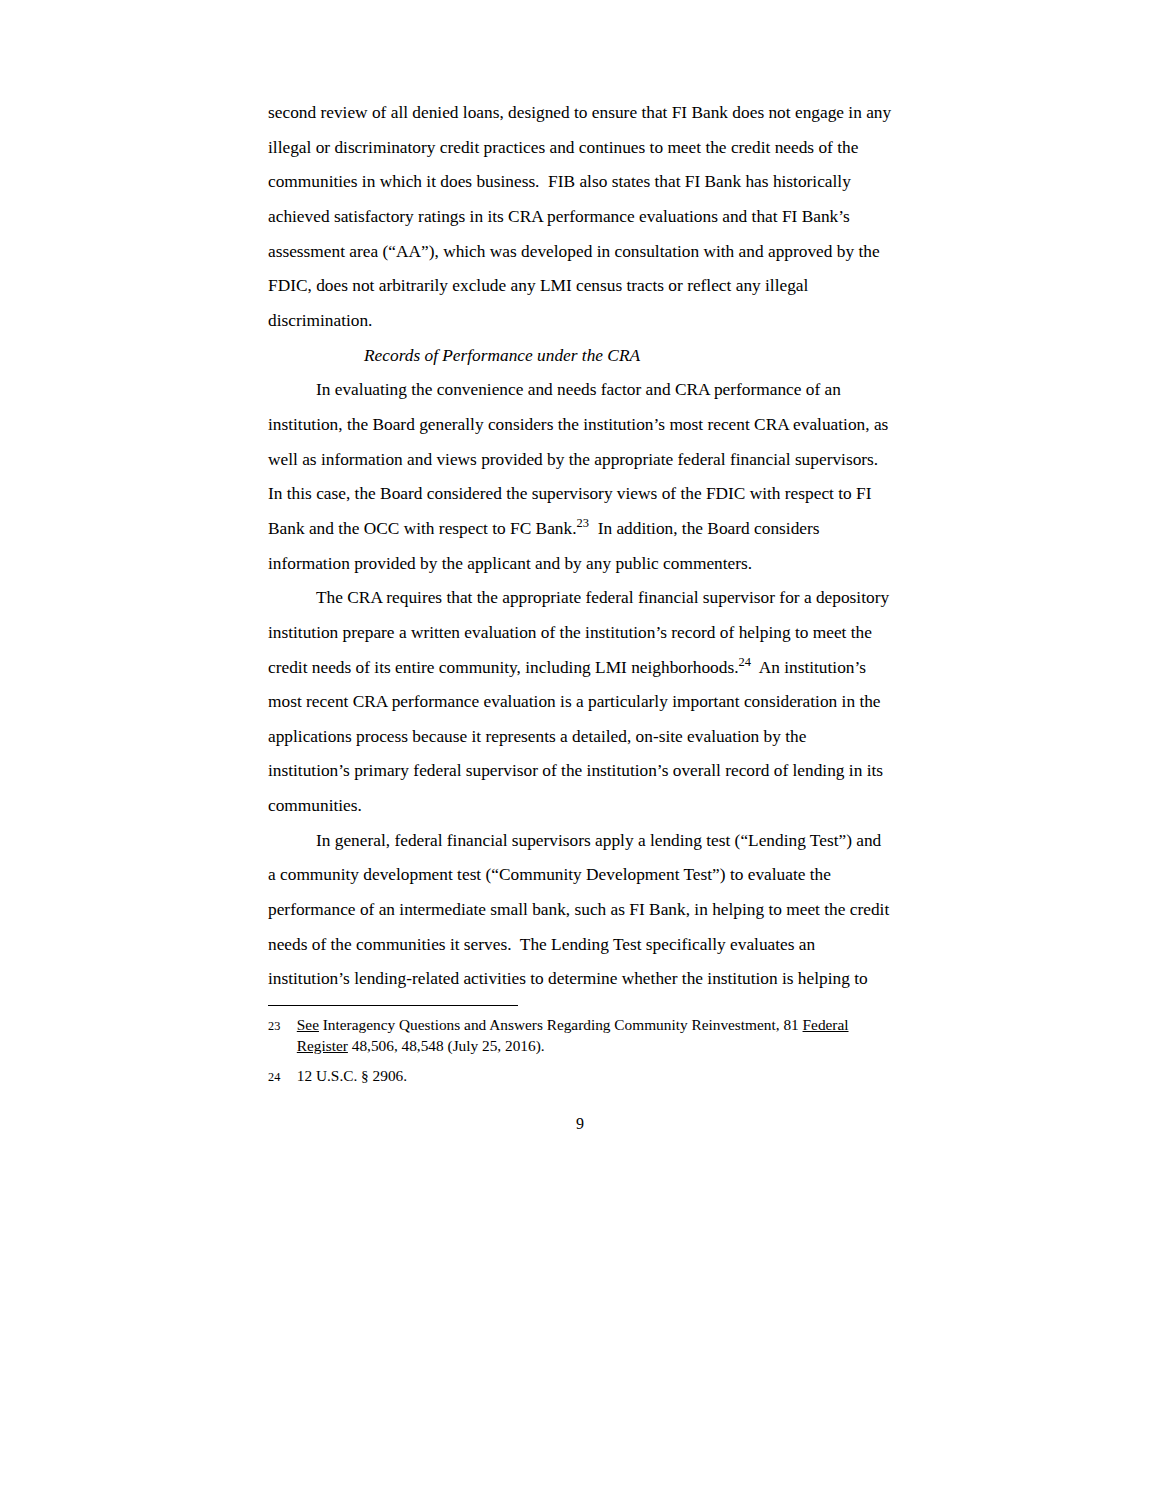second review of all denied loans, designed to ensure that FI Bank does not engage in any illegal or discriminatory credit practices and continues to meet the credit needs of the communities in which it does business. FIB also states that FI Bank has historically achieved satisfactory ratings in its CRA performance evaluations and that FI Bank’s assessment area (“AA”), which was developed in consultation with and approved by the FDIC, does not arbitrarily exclude any LMI census tracts or reflect any illegal discrimination.
Records of Performance under the CRA
In evaluating the convenience and needs factor and CRA performance of an institution, the Board generally considers the institution’s most recent CRA evaluation, as well as information and views provided by the appropriate federal financial supervisors. In this case, the Board considered the supervisory views of the FDIC with respect to FI Bank and the OCC with respect to FC Bank.23 In addition, the Board considers information provided by the applicant and by any public commenters.
The CRA requires that the appropriate federal financial supervisor for a depository institution prepare a written evaluation of the institution’s record of helping to meet the credit needs of its entire community, including LMI neighborhoods.24 An institution’s most recent CRA performance evaluation is a particularly important consideration in the applications process because it represents a detailed, on-site evaluation by the institution’s primary federal supervisor of the institution’s overall record of lending in its communities.
In general, federal financial supervisors apply a lending test (“Lending Test”) and a community development test (“Community Development Test”) to evaluate the performance of an intermediate small bank, such as FI Bank, in helping to meet the credit needs of the communities it serves. The Lending Test specifically evaluates an institution’s lending-related activities to determine whether the institution is helping to
23
See Interagency Questions and Answers Regarding Community Reinvestment, 81 Federal Register 48,506, 48,548 (July 25, 2016).
24
12 U.S.C. § 2906.
9